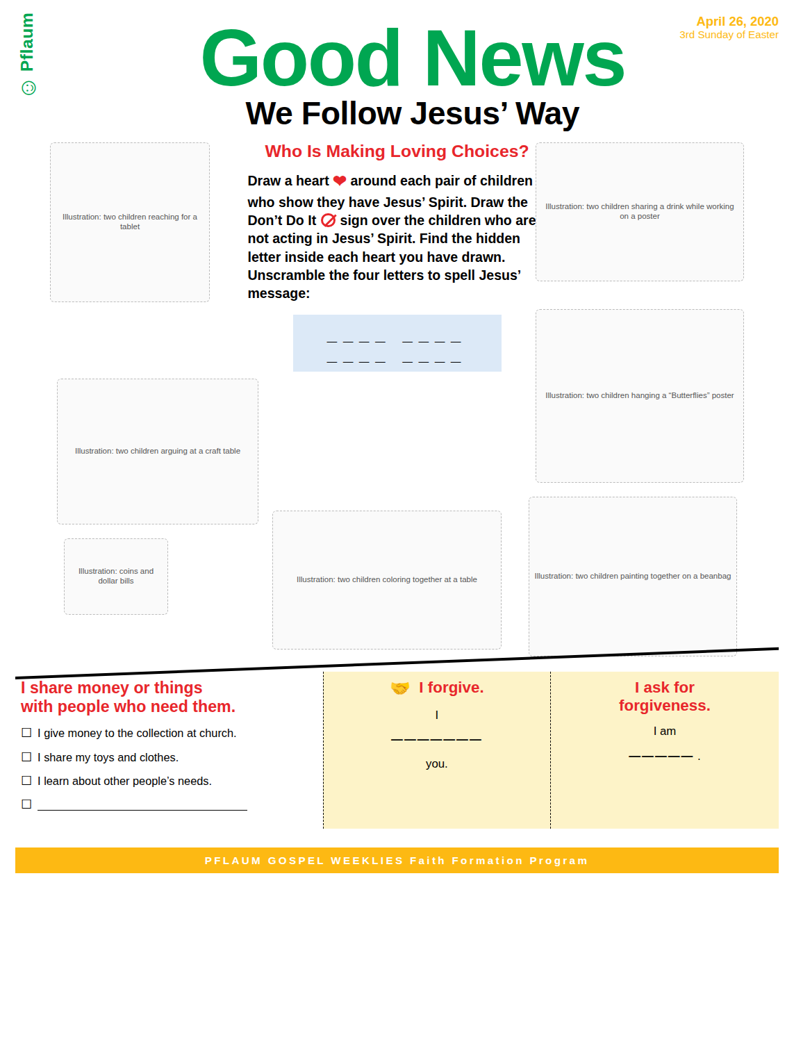☺ Pflaum
April 26, 2020
3rd Sunday of Easter
Good News
We Follow Jesus’ Way
Illustration: two children reaching for a tablet
Illustration: two children sharing a drink while working on a poster
Illustration: two children hanging a “Butterflies” poster
Illustration: two children arguing at a craft table
Illustration: two children coloring together at a table
Illustration: two children painting together on a beanbag
Illustration: coins and dollar bills
Who Is Making Loving Choices?
Draw a heart ❤ around each pair of children who show they have Jesus’ Spirit. Draw the Don’t Do It sign over the children who are not acting in Jesus’ Spirit. Find the hidden letter inside each heart you have drawn. Unscramble the four letters to spell Jesus’ message:
____ ____ ____ ____
I share money or things
with people who need them.
I give money to the collection at church.
I share my toys and clothes.
I learn about other people’s needs.
🤝 I forgive.
I
———————
you.
I ask for
forgiveness.
I am
————— .
PFLAUM GOSPEL WEEKLIES Faith Formation Program